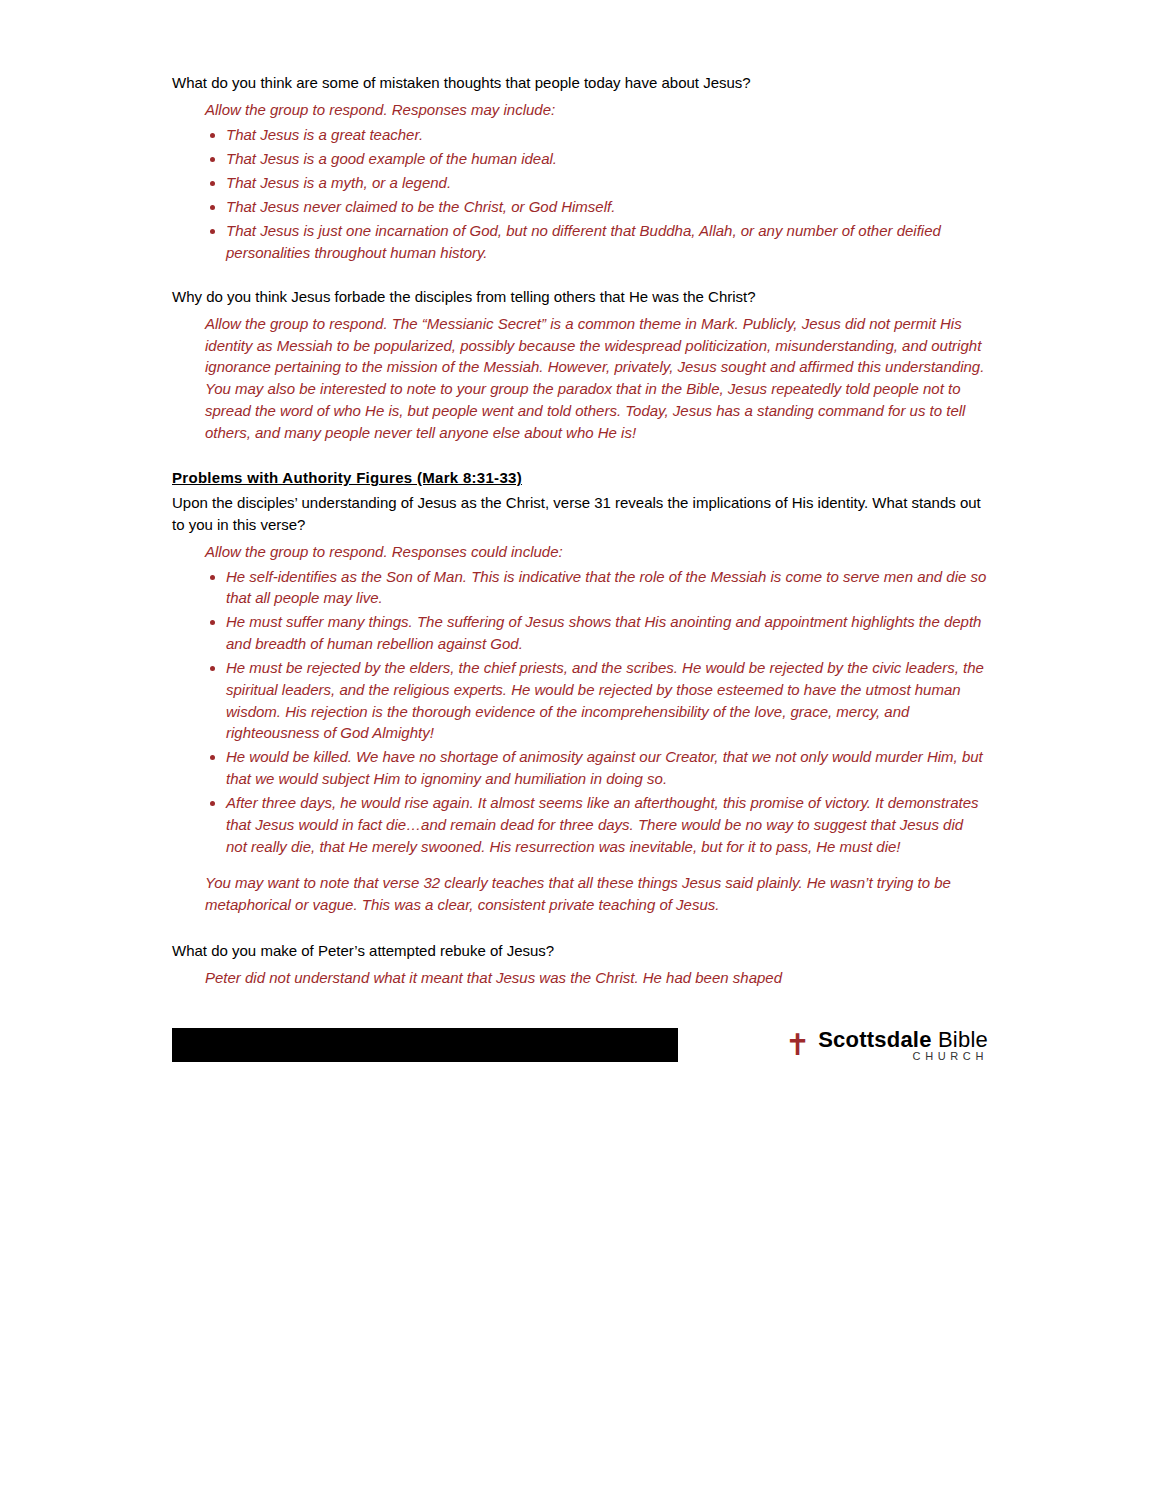What do you think are some of mistaken thoughts that people today have about Jesus?
Allow the group to respond. Responses may include:
That Jesus is a great teacher.
That Jesus is a good example of the human ideal.
That Jesus is a myth, or a legend.
That Jesus never claimed to be the Christ, or God Himself.
That Jesus is just one incarnation of God, but no different that Buddha, Allah, or any number of other deified personalities throughout human history.
Why do you think Jesus forbade the disciples from telling others that He was the Christ?
Allow the group to respond. The “Messianic Secret” is a common theme in Mark. Publicly, Jesus did not permit His identity as Messiah to be popularized, possibly because the widespread politicization, misunderstanding, and outright ignorance pertaining to the mission of the Messiah. However, privately, Jesus sought and affirmed this understanding. You may also be interested to note to your group the paradox that in the Bible, Jesus repeatedly told people not to spread the word of who He is, but people went and told others. Today, Jesus has a standing command for us to tell others, and many people never tell anyone else about who He is!
Problems with Authority Figures (Mark 8:31-33)
Upon the disciples’ understanding of Jesus as the Christ, verse 31 reveals the implications of His identity. What stands out to you in this verse?
Allow the group to respond. Responses could include:
He self-identifies as the Son of Man. This is indicative that the role of the Messiah is come to serve men and die so that all people may live.
He must suffer many things. The suffering of Jesus shows that His anointing and appointment highlights the depth and breadth of human rebellion against God.
He must be rejected by the elders, the chief priests, and the scribes. He would be rejected by the civic leaders, the spiritual leaders, and the religious experts. He would be rejected by those esteemed to have the utmost human wisdom. His rejection is the thorough evidence of the incomprehensibility of the love, grace, mercy, and righteousness of God Almighty!
He would be killed. We have no shortage of animosity against our Creator, that we not only would murder Him, but that we would subject Him to ignominy and humiliation in doing so.
After three days, he would rise again. It almost seems like an afterthought, this promise of victory. It demonstrates that Jesus would in fact die…and remain dead for three days. There would be no way to suggest that Jesus did not really die, that He merely swooned. His resurrection was inevitable, but for it to pass, He must die!
You may want to note that verse 32 clearly teaches that all these things Jesus said plainly. He wasn’t trying to be metaphorical or vague. This was a clear, consistent private teaching of Jesus.
What do you make of Peter’s attempted rebuke of Jesus?
Peter did not understand what it meant that Jesus was the Christ. He had been shaped
✝
Scottsdale Bible
CHURCH